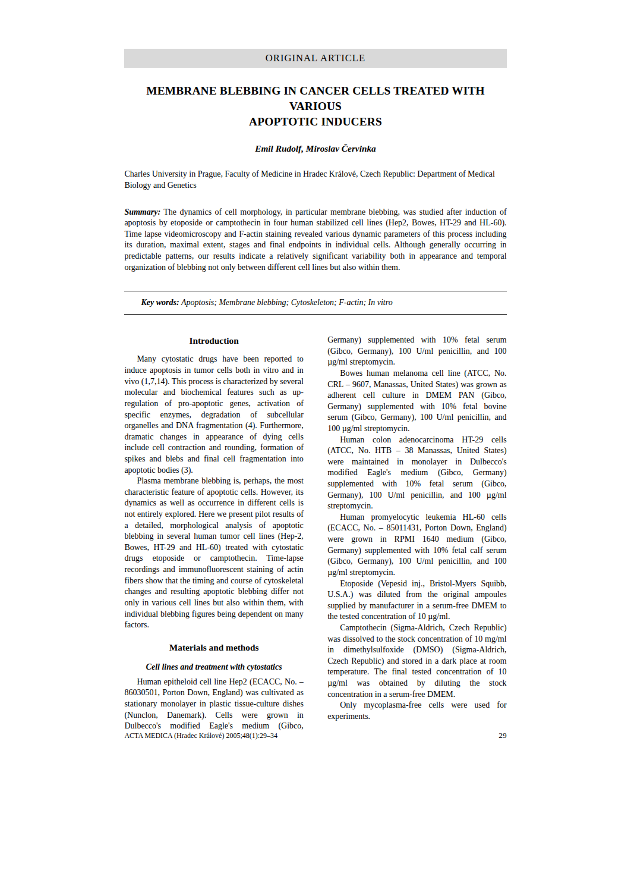ORIGINAL ARTICLE
Membrane Blebbing in Cancer Cells Treated with Various
Apoptotic Inducers
Emil Rudolf, Miroslav Červinka
Charles University in Prague, Faculty of Medicine in Hradec Králové, Czech Republic: Department of Medical Biology and Genetics
Summary: The dynamics of cell morphology, in particular membrane blebbing, was studied after induction of apoptosis by etoposide or camptothecin in four human stabilized cell lines (Hep2, Bowes, HT-29 and HL-60). Time lapse videomicroscopy and F-actin staining revealed various dynamic parameters of this process including its duration, maximal extent, stages and final endpoints in individual cells. Although generally occurring in predictable patterns, our results indicate a relatively significant variability both in appearance and temporal organization of blebbing not only between different cell lines but also within them.
Key words: Apoptosis; Membrane blebbing; Cytoskeleton; F-actin; In vitro
Introduction
Many cytostatic drugs have been reported to induce apoptosis in tumor cells both in vitro and in vivo (1,7,14). This process is characterized by several molecular and biochemical features such as up-regulation of pro-apoptotic genes, activation of specific enzymes, degradation of subcellular organelles and DNA fragmentation (4). Furthermore, dramatic changes in appearance of dying cells include cell contraction and rounding, formation of spikes and blebs and final cell fragmentation into apoptotic bodies (3).
Plasma membrane blebbing is, perhaps, the most characteristic feature of apoptotic cells. However, its dynamics as well as occurrence in different cells is not entirely explored. Here we present pilot results of a detailed, morphological analysis of apoptotic blebbing in several human tumor cell lines (Hep-2, Bowes, HT-29 and HL-60) treated with cytostatic drugs etoposide or camptothecin. Time-lapse recordings and immunofluorescent staining of actin fibers show that the timing and course of cytoskeletal changes and resulting apoptotic blebbing differ not only in various cell lines but also within them, with individual blebbing figures being dependent on many factors.
Materials and methods
Cell lines and treatment with cytostatics
Human epitheloid cell line Hep2 (ECACC, No. – 86030501, Porton Down, England) was cultivated as stationary monolayer in plastic tissue-culture dishes (Nunclon, Danemark). Cells were grown in Dulbecco's modified Eagle's medium (Gibco, Germany) supplemented with 10% fetal serum (Gibco, Germany), 100 U/ml penicillin, and 100 µg/ml streptomycin.
Bowes human melanoma cell line (ATCC, No. CRL – 9607, Manassas, United States) was grown as adherent cell culture in DMEM PAN (Gibco, Germany) supplemented with 10% fetal bovine serum (Gibco, Germany), 100 U/ml penicillin, and 100 µg/ml streptomycin.
Human colon adenocarcinoma HT-29 cells (ATCC, No. HTB – 38 Manassas, United States) were maintained in monolayer in Dulbecco's modified Eagle's medium (Gibco, Germany) supplemented with 10% fetal serum (Gibco, Germany), 100 U/ml penicillin, and 100 µg/ml streptomycin.
Human promyelocytic leukemia HL-60 cells (ECACC, No. – 85011431, Porton Down, England) were grown in RPMI 1640 medium (Gibco, Germany) supplemented with 10% fetal calf serum (Gibco, Germany), 100 U/ml penicillin, and 100 µg/ml streptomycin.
Etoposide (Vepesid inj., Bristol-Myers Squibb, U.S.A.) was diluted from the original ampoules supplied by manufacturer in a serum-free DMEM to the tested concentration of 10 µg/ml.
Camptothecin (Sigma-Aldrich, Czech Republic) was dissolved to the stock concentration of 10 mg/ml in dimethylsulfoxide (DMSO) (Sigma-Aldrich, Czech Republic) and stored in a dark place at room temperature. The final tested concentration of 10 µg/ml was obtained by diluting the stock concentration in a serum-free DMEM.
Only mycoplasma-free cells were used for experiments.
ACTA MEDICA (Hradec Králové) 2005;48(1):29–34 29